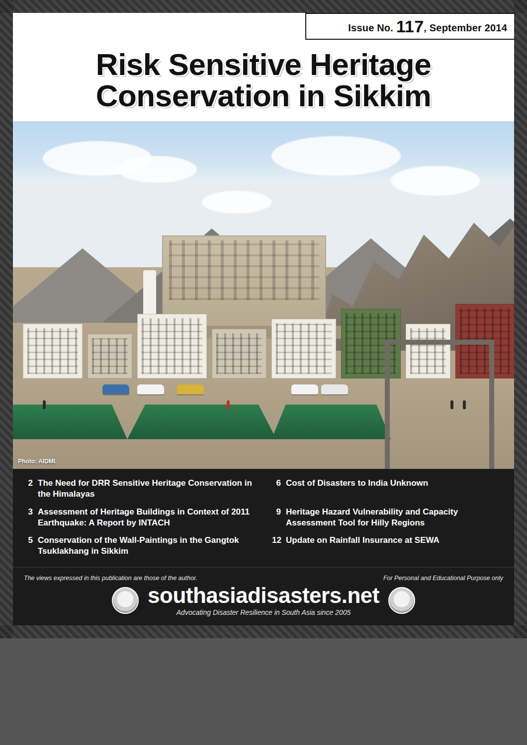Issue No. 117, September 2014
Risk Sensitive Heritage
Conservation in Sikkim
Photo: AIDMI.
2 The Need for DRR Sensitive Heritage Conservation in the Himalayas
6 Cost of Disasters to India Unknown
3 Assessment of Heritage Buildings in Context of 2011 Earthquake: A Report by INTACH
9 Heritage Hazard Vulnerability and Capacity Assessment Tool for Hilly Regions
5 Conservation of the Wall-Paintings in the Gangtok Tsuklakhang in Sikkim
12 Update on Rainfall Insurance at SEWA
The views expressed in this publication are those of the author. For Personal and Educational Purpose only
southasiadisasters.net
Advocating Disaster Resilience in South Asia since 2005